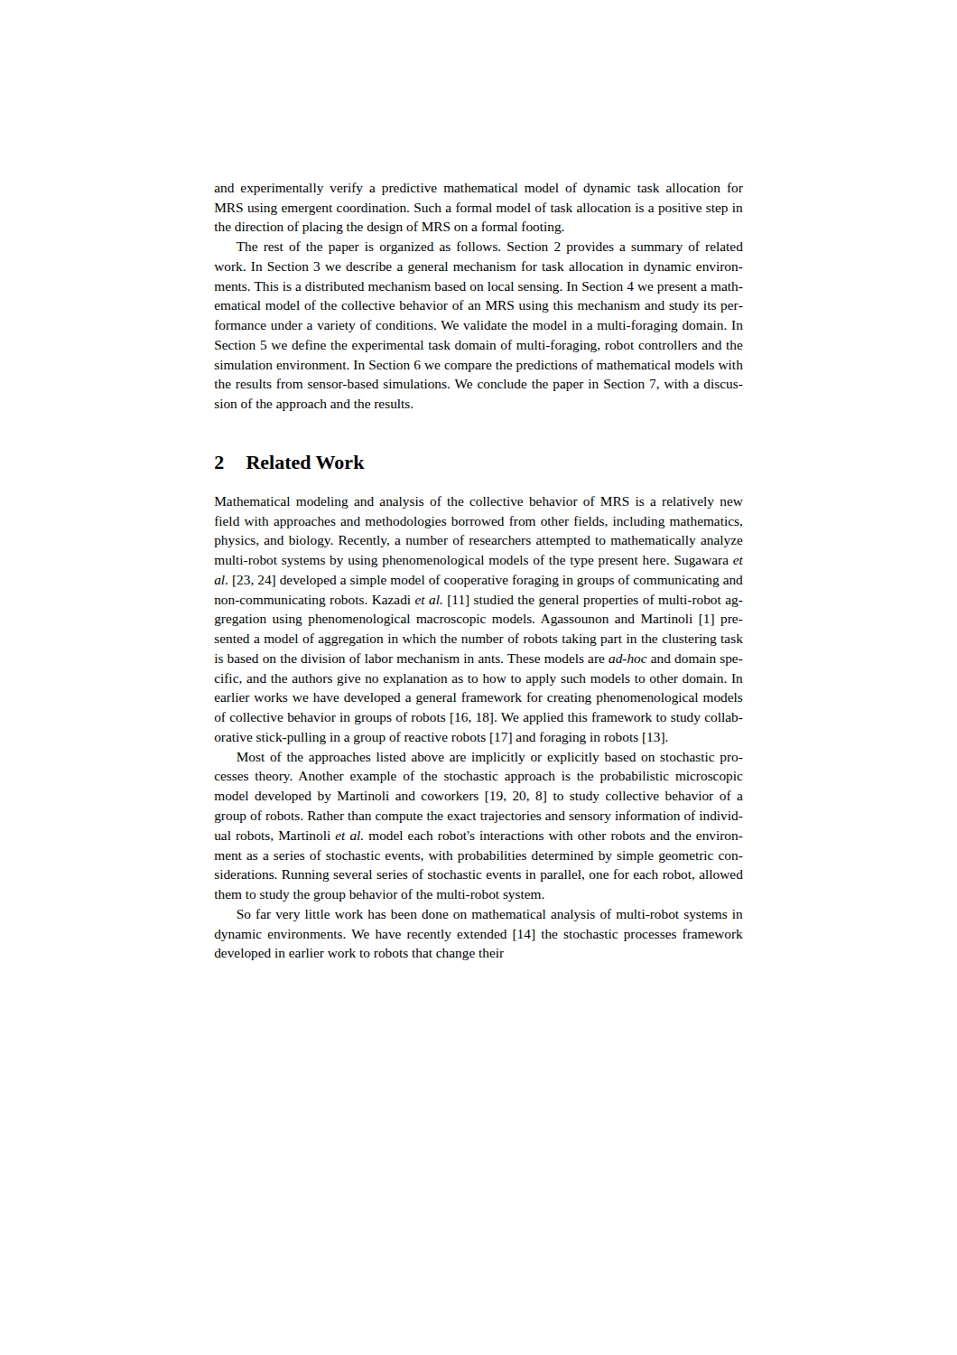and experimentally verify a predictive mathematical model of dynamic task allocation for MRS using emergent coordination. Such a formal model of task allocation is a positive step in the direction of placing the design of MRS on a formal footing.
The rest of the paper is organized as follows. Section 2 provides a summary of related work. In Section 3 we describe a general mechanism for task allocation in dynamic environments. This is a distributed mechanism based on local sensing. In Section 4 we present a mathematical model of the collective behavior of an MRS using this mechanism and study its performance under a variety of conditions. We validate the model in a multi-foraging domain. In Section 5 we define the experimental task domain of multi-foraging, robot controllers and the simulation environment. In Section 6 we compare the predictions of mathematical models with the results from sensor-based simulations. We conclude the paper in Section 7, with a discussion of the approach and the results.
2 Related Work
Mathematical modeling and analysis of the collective behavior of MRS is a relatively new field with approaches and methodologies borrowed from other fields, including mathematics, physics, and biology. Recently, a number of researchers attempted to mathematically analyze multi-robot systems by using phenomenological models of the type present here. Sugawara et al. [23, 24] developed a simple model of cooperative foraging in groups of communicating and non-communicating robots. Kazadi et al. [11] studied the general properties of multi-robot aggregation using phenomenological macroscopic models. Agassounon and Martinoli [1] presented a model of aggregation in which the number of robots taking part in the clustering task is based on the division of labor mechanism in ants. These models are ad-hoc and domain specific, and the authors give no explanation as to how to apply such models to other domain. In earlier works we have developed a general framework for creating phenomenological models of collective behavior in groups of robots [16, 18]. We applied this framework to study collaborative stick-pulling in a group of reactive robots [17] and foraging in robots [13].
Most of the approaches listed above are implicitly or explicitly based on stochastic processes theory. Another example of the stochastic approach is the probabilistic microscopic model developed by Martinoli and coworkers [19, 20, 8] to study collective behavior of a group of robots. Rather than compute the exact trajectories and sensory information of individual robots, Martinoli et al. model each robot's interactions with other robots and the environment as a series of stochastic events, with probabilities determined by simple geometric considerations. Running several series of stochastic events in parallel, one for each robot, allowed them to study the group behavior of the multi-robot system.
So far very little work has been done on mathematical analysis of multi-robot systems in dynamic environments. We have recently extended [14] the stochastic processes framework developed in earlier work to robots that change their